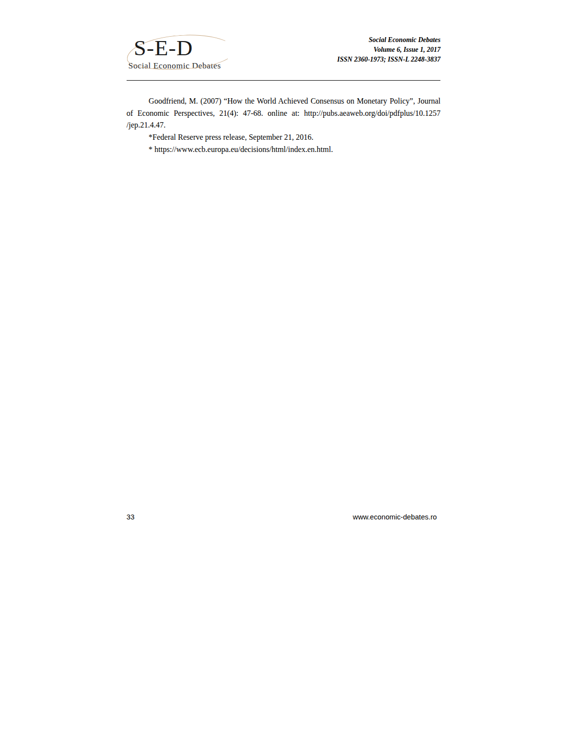S-E-D
Social Economic Debates
Social Economic Debates
Volume 6, Issue 1, 2017
ISSN 2360-1973; ISSN-L 2248-3837
Goodfriend, M. (2007) “How the World Achieved Consensus on Monetary Policy”, Journal of Economic Perspectives, 21(4): 47-68. online at: http://pubs.aeaweb.org/doi/pdfplus/10.1257 /jep.21.4.47.
*Federal Reserve press release, September 21, 2016.
* https://www.ecb.europa.eu/decisions/html/index.en.html.
33
www.economic-debates.ro